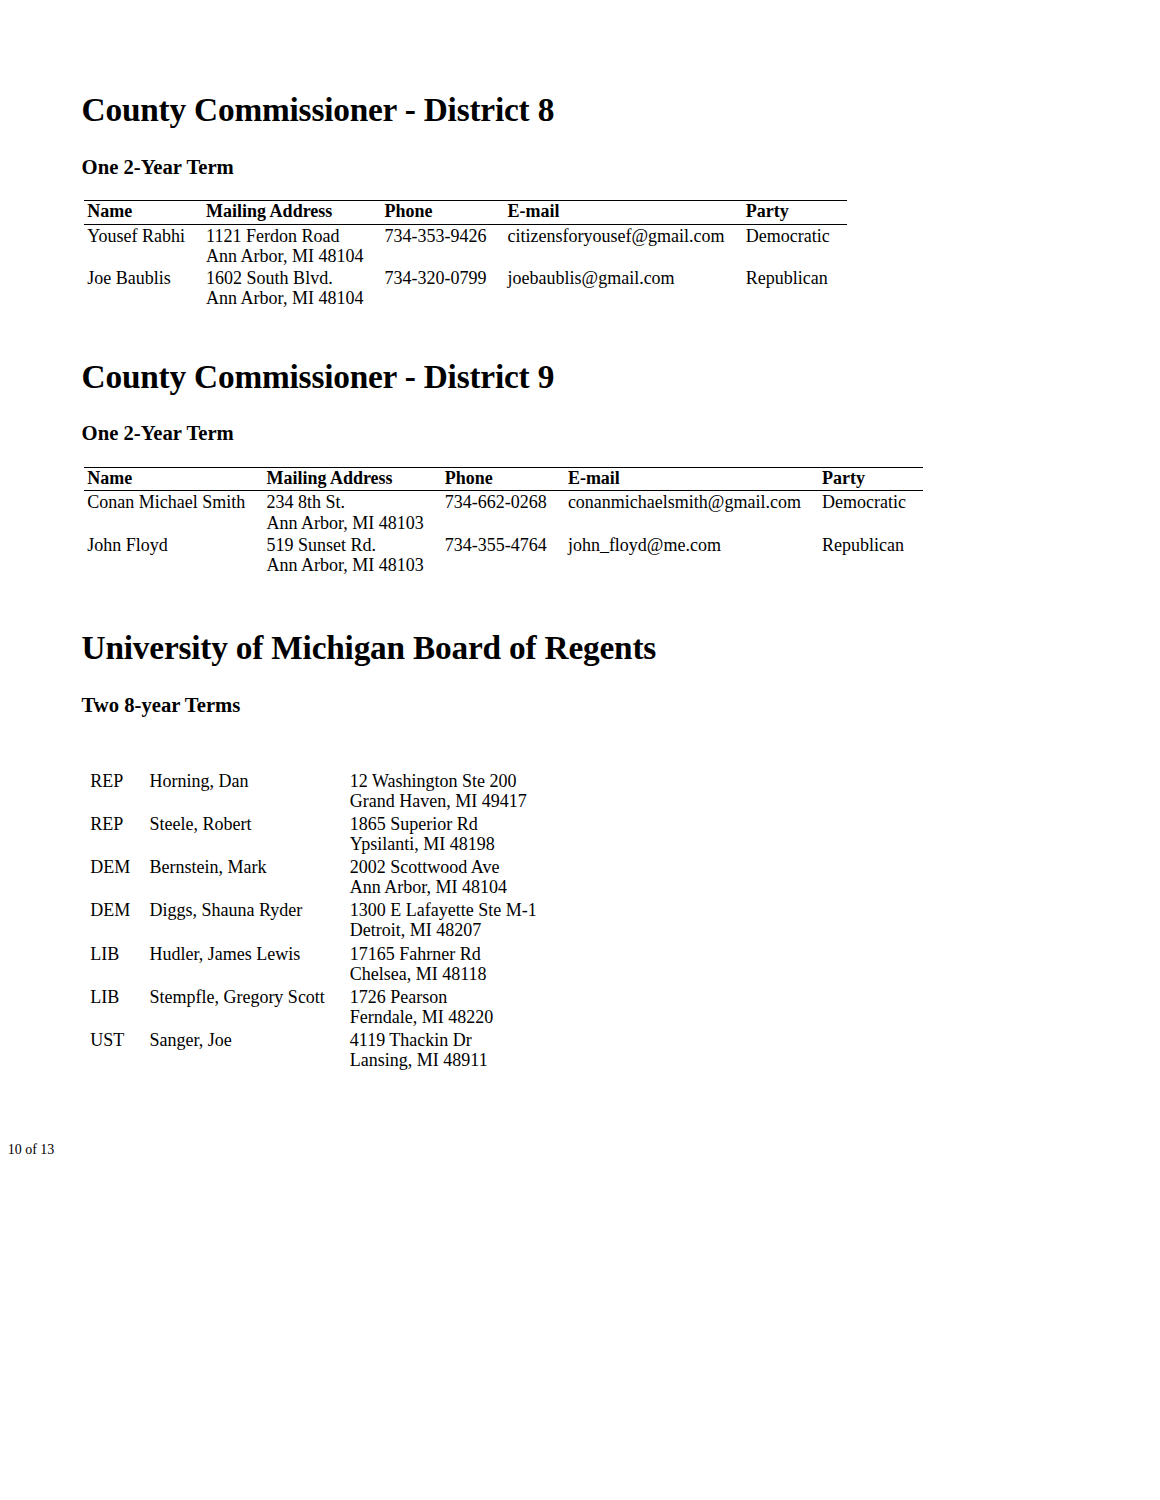County Commissioner - District 8
One 2-Year Term
| Name | Mailing Address | Phone | E-mail | Party |
| --- | --- | --- | --- | --- |
| Yousef Rabhi | 1121 Ferdon Road Ann Arbor, MI 48104 | 734-353-9426 | citizensforyousef@gmail.com | Democratic |
| Joe Baublis | 1602 South Blvd. Ann Arbor, MI 48104 | 734-320-0799 | joebaublis@gmail.com | Republican |
County Commissioner - District 9
One 2-Year Term
| Name | Mailing Address | Phone | E-mail | Party |
| --- | --- | --- | --- | --- |
| Conan Michael Smith | 234 8th St. Ann Arbor, MI 48103 | 734-662-0268 | conanmichaelsmith@gmail.com | Democratic |
| John Floyd | 519 Sunset Rd. Ann Arbor, MI 48103 | 734-355-4764 | john_floyd@me.com | Republican |
University of Michigan Board of Regents
Two 8-year Terms
| REP | Horning, Dan | 12 Washington Ste 200 Grand Haven, MI 49417 |
| REP | Steele, Robert | 1865 Superior Rd Ypsilanti, MI 48198 |
| DEM | Bernstein, Mark | 2002 Scottwood Ave Ann Arbor, MI 48104 |
| DEM | Diggs, Shauna Ryder | 1300 E Lafayette Ste M-1 Detroit, MI 48207 |
| LIB | Hudler, James Lewis | 17165 Fahrner Rd Chelsea, MI 48118 |
| LIB | Stempfle, Gregory Scott | 1726 Pearson Ferndale, MI 48220 |
| UST | Sanger, Joe | 4119 Thackin Dr Lansing, MI 48911 |
10 of 13